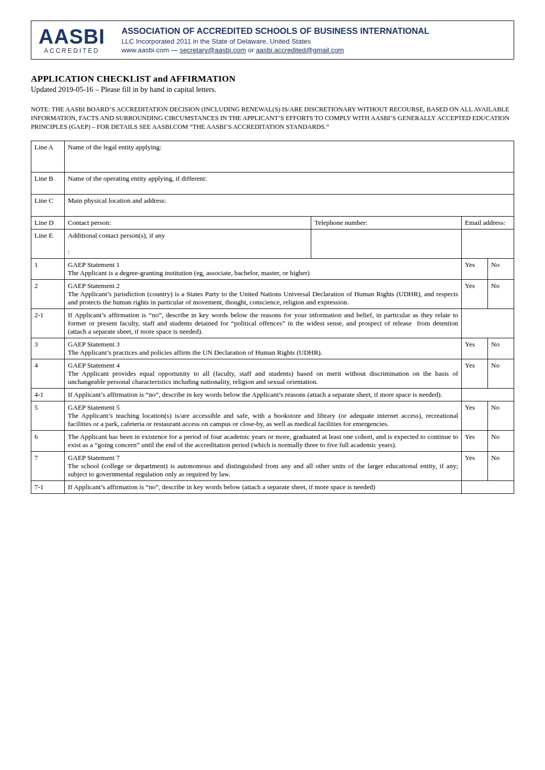AASBI
ACCREDITED
ASSOCIATION OF ACCREDITED SCHOOLS OF BUSINESS INTERNATIONAL
LLC Incorporated 2011 in the State of Delaware, United States
www.aasbi.com — secretary@aasbi.com or aasbi.accredited@gmail.com
APPLICATION CHECKLIST and AFFIRMATION
Updated 2019-05-16 – Please fill in by hand in capital letters.
NOTE: THE AASBI BOARD’S ACCREDITATION DECISION (INCLUDING RENEWAL(S) IS/ARE DISCRETIONARY WITHOUT RECOURSE, BASED ON ALL AVAILABLE INFORMATION, FACTS AND SURROUNDING CIRCUMSTANCES IN THE APPLICANT’S EFFORTS TO COMPLY WITH AASBI’S GENERALLY ACCEPTED EDUCATION PRINCIPLES (GAEP) – for details see aasbi.com “The AASBI’s Accreditation Standards.”
| Line A | Name of the legal entity applying: |
| Line B | Name of the operating entity applying, if different: |
| Line C | Main physical location and address: |
| Line D | Contact person: | Telephone number: | Email address: |
| Line E | Additional contact person(s), if any : | | |
| 1 | GAEP Statement 1 The Applicant is a degree-granting institution (eg, associate, bachelor, master, or higher) | Yes | No |
| 2 | GAEP Statement 2 The Applicant’s jurisdiction (country) is a States Party to the United Nations Universal Declaration of Human Rights (UDHR), and respects and protects the human rights in particular of movement, thought, conscience, religion and expression. | Yes | No |
| 2-1 | If Applicant’s affirmation is “no”, describe in key words below the reasons for your information and belief, in particular as they relate to former or present faculty, staff and students detained for “political offences” in the widest sense, and prospect of release from detention (attach a separate sheet, if more space is needed). | |
| 3 | GAEP Statement 3 The Applicant’s practices and policies affirm the UN Declaration of Human Rights (UDHR). | Yes | No |
| 4 | GAEP Statement 4 The Applicant provides equal opportunity to all (faculty, staff and students) based on merit without discrimination on the basis of unchangeable personal characteristics including nationality, religion and sexual orientation. | Yes | No |
| 4-1 | If Applicant’s affirmation is “no”, describe in key words below the Applicant’s reasons (attach a separate sheet, if more space is needed). | |
| 5 | GAEP Statement 5 The Applicant’s teaching location(s) is/are accessible and safe, with a bookstore and library (or adequate internet access), recreational facilities or a park, cafeteria or restaurant access on campus or close-by, as well as medical facilities for emergencies. | Yes | No |
| 6 | The Applicant has been in existence for a period of four academic years or more, graduated at least one cohort, and is expected to continue to exist as a “going concern” until the end of the accreditation period (which is normally three to five full academic years). | Yes | No |
| 7 | GAEP Statement 7 The school (college or department) is autonomous and distinguished from any and all other units of the larger educational entity, if any; subject to governmental regulation only as required by law. | Yes | No |
| 7-1 | If Applicant’s affirmation is “no”, describe in key words below (attach a separate sheet, if more space is needed) | |